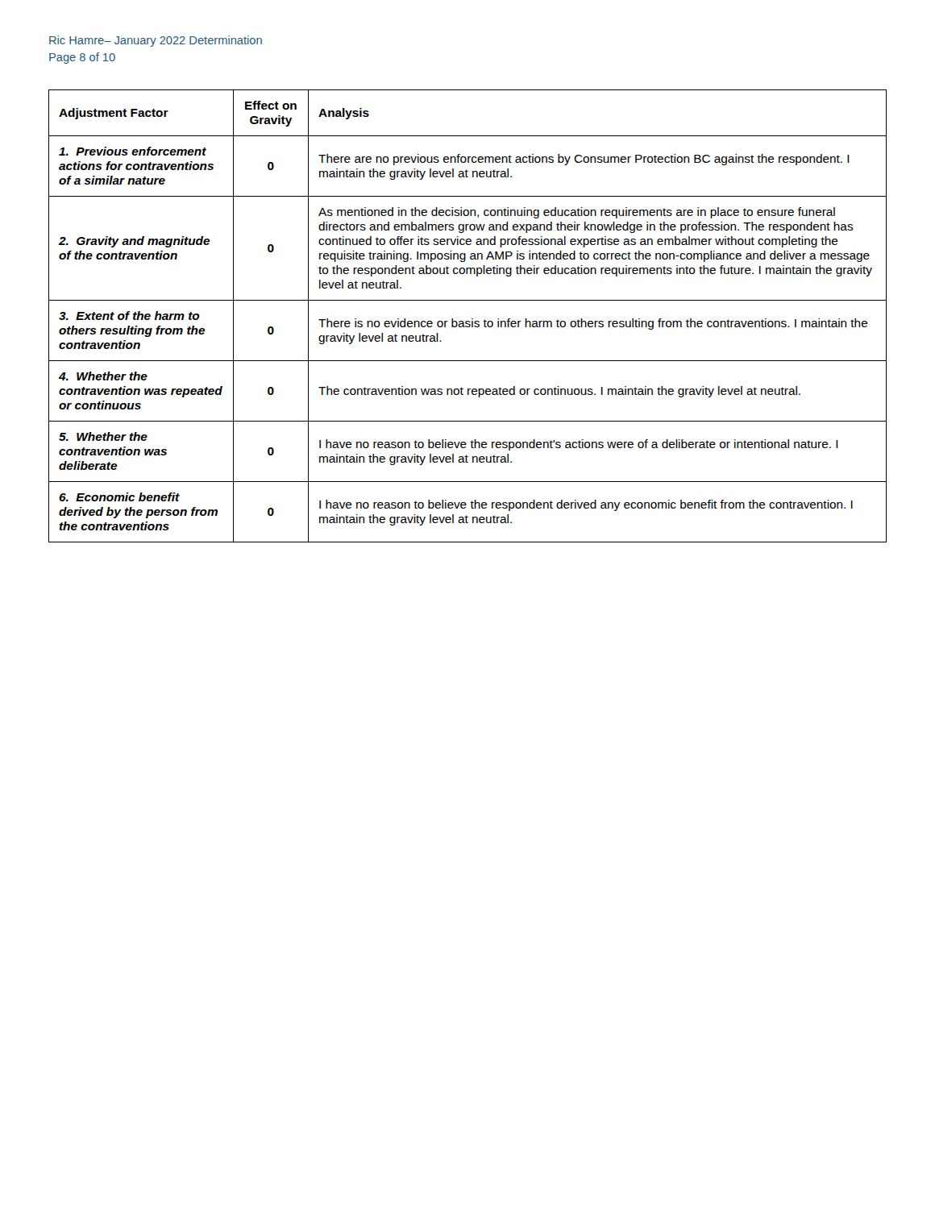Ric Hamre– January 2022 Determination
Page 8 of 10
| Adjustment Factor | Effect on Gravity | Analysis |
| --- | --- | --- |
| 1. Previous enforcement actions for contraventions of a similar nature | 0 | There are no previous enforcement actions by Consumer Protection BC against the respondent. I maintain the gravity level at neutral. |
| 2. Gravity and magnitude of the contravention | 0 | As mentioned in the decision, continuing education requirements are in place to ensure funeral directors and embalmers grow and expand their knowledge in the profession. The respondent has continued to offer its service and professional expertise as an embalmer without completing the requisite training. Imposing an AMP is intended to correct the non-compliance and deliver a message to the respondent about completing their education requirements into the future. I maintain the gravity level at neutral. |
| 3. Extent of the harm to others resulting from the contravention | 0 | There is no evidence or basis to infer harm to others resulting from the contraventions. I maintain the gravity level at neutral. |
| 4. Whether the contravention was repeated or continuous | 0 | The contravention was not repeated or continuous. I maintain the gravity level at neutral. |
| 5. Whether the contravention was deliberate | 0 | I have no reason to believe the respondent's actions were of a deliberate or intentional nature. I maintain the gravity level at neutral. |
| 6. Economic benefit derived by the person from the contraventions | 0 | I have no reason to believe the respondent derived any economic benefit from the contravention. I maintain the gravity level at neutral. |